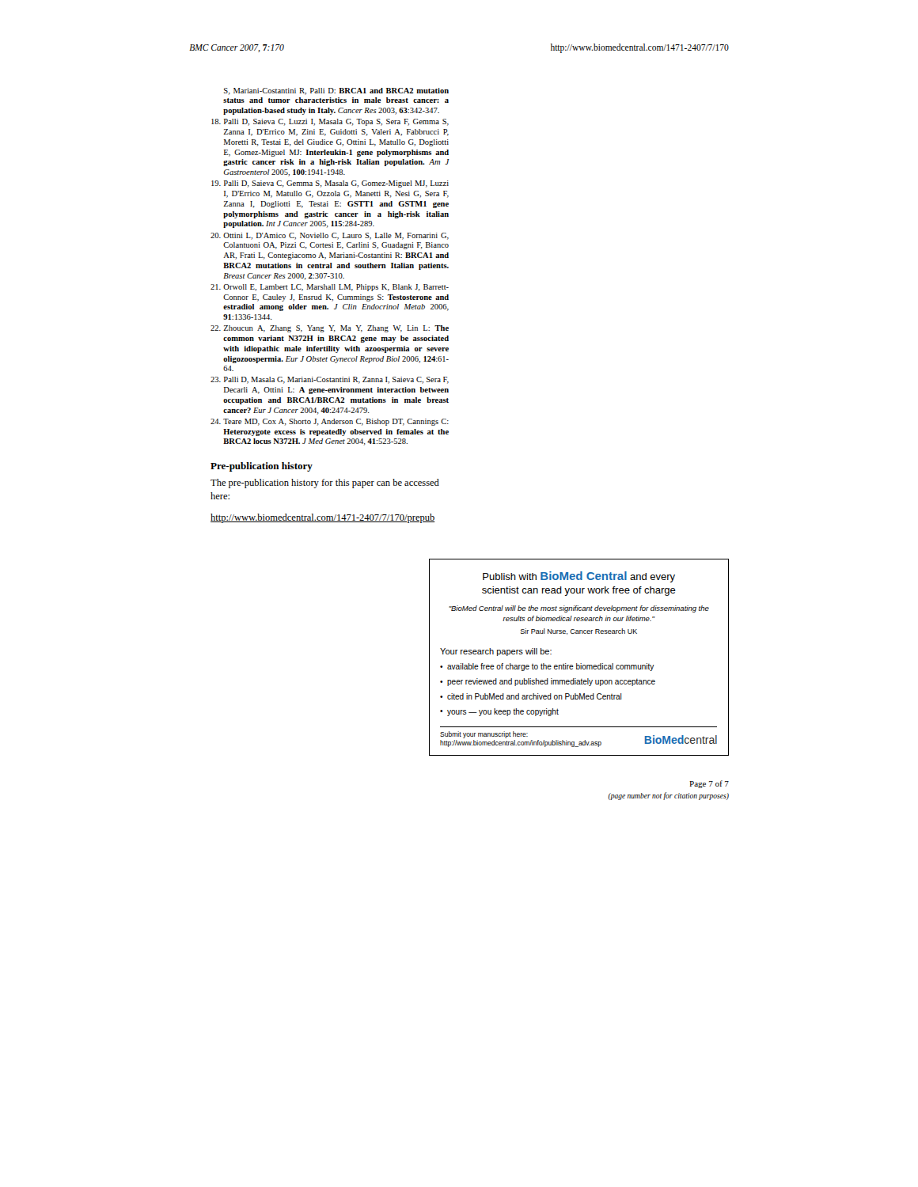BMC Cancer 2007, 7:170
http://www.biomedcentral.com/1471-2407/7/170
S, Mariani-Costantini R, Palli D: BRCA1 and BRCA2 mutation status and tumor characteristics in male breast cancer: a population-based study in Italy. Cancer Res 2003, 63:342-347.
18. Palli D, Saieva C, Luzzi I, Masala G, Topa S, Sera F, Gemma S, Zanna I, D'Errico M, Zini E, Guidotti S, Valeri A, Fabbrucci P, Moretti R, Testai E, del Giudice G, Ottini L, Matullo G, Dogliotti E, Gomez-Miguel MJ: Interleukin-1 gene polymorphisms and gastric cancer risk in a high-risk Italian population. Am J Gastroenterol 2005, 100:1941-1948.
19. Palli D, Saieva C, Gemma S, Masala G, Gomez-Miguel MJ, Luzzi I, D'Errico M, Matullo G, Ozzola G, Manetti R, Nesi G, Sera F, Zanna I, Dogliotti E, Testai E: GSTT1 and GSTM1 gene polymorphisms and gastric cancer in a high-risk italian population. Int J Cancer 2005, 115:284-289.
20. Ottini L, D'Amico C, Noviello C, Lauro S, Lalle M, Fornarini G, Colantuoni OA, Pizzi C, Cortesi E, Carlini S, Guadagni F, Bianco AR, Frati L, Contegiacomo A, Mariani-Costantini R: BRCA1 and BRCA2 mutations in central and southern Italian patients. Breast Cancer Res 2000, 2:307-310.
21. Orwoll E, Lambert LC, Marshall LM, Phipps K, Blank J, Barrett-Connor E, Cauley J, Ensrud K, Cummings S: Testosterone and estradiol among older men. J Clin Endocrinol Metab 2006, 91:1336-1344.
22. Zhoucun A, Zhang S, Yang Y, Ma Y, Zhang W, Lin L: The common variant N372H in BRCA2 gene may be associated with idiopathic male infertility with azoospermia or severe oligozoospermia. Eur J Obstet Gynecol Reprod Biol 2006, 124:61-64.
23. Palli D, Masala G, Mariani-Costantini R, Zanna I, Saieva C, Sera F, Decarli A, Ottini L: A gene-environment interaction between occupation and BRCA1/BRCA2 mutations in male breast cancer? Eur J Cancer 2004, 40:2474-2479.
24. Teare MD, Cox A, Shorto J, Anderson C, Bishop DT, Cannings C: Heterozygote excess is repeatedly observed in females at the BRCA2 locus N372H. J Med Genet 2004, 41:523-528.
Pre-publication history
The pre-publication history for this paper can be accessed here:
http://www.biomedcentral.com/1471-2407/7/170/prepub
Publish with BioMed Central and every
scientist can read your work free of charge
"BioMed Central will be the most significant development for disseminating the results of biomedical research in our lifetime."
Sir Paul Nurse, Cancer Research UK
Your research papers will be:
available free of charge to the entire biomedical community
peer reviewed and published immediately upon acceptance
cited in PubMed and archived on PubMed Central
yours — you keep the copyright
Submit your manuscript here:
http://www.biomedcentral.com/info/publishing_adv.asp
BioMed central
Page 7 of 7
(page number not for citation purposes)